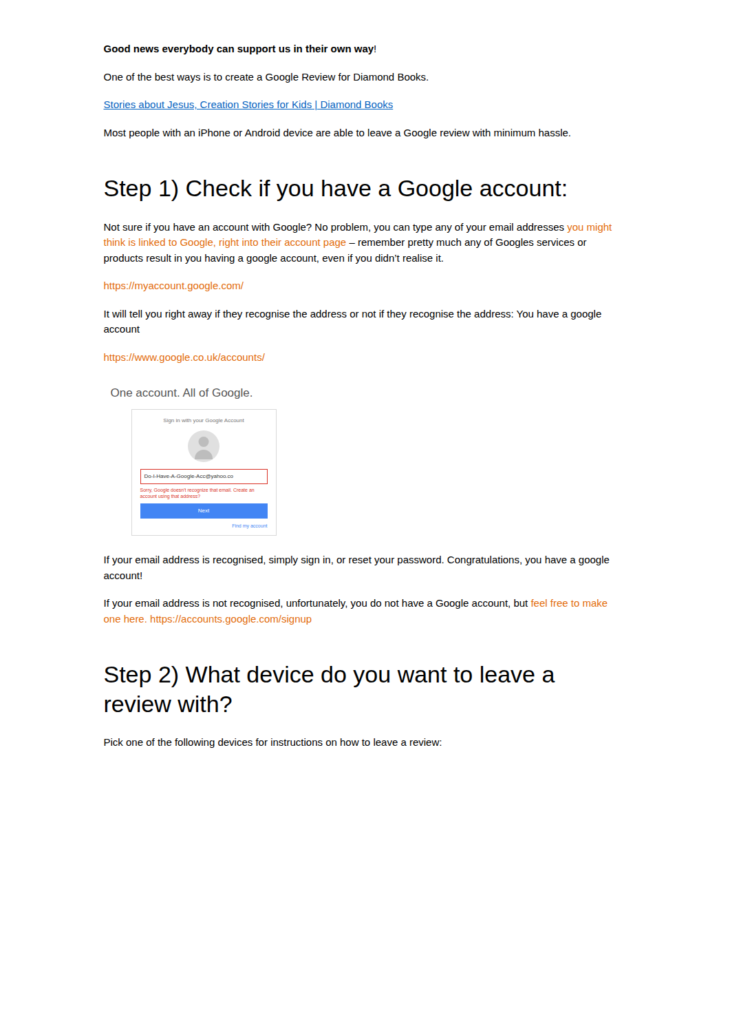Good news everybody can support us in their own way!
One of the best ways is to create a Google Review for Diamond Books.
Stories about Jesus, Creation Stories for Kids | Diamond Books
Most people with an iPhone or Android device are able to leave a Google review with minimum hassle.
Step 1) Check if you have a Google account:
Not sure if you have an account with Google? No problem, you can type any of your email addresses you might think is linked to Google, right into their account page – remember pretty much any of Googles services or products result in you having a google account, even if you didn’t realise it.
https://myaccount.google.com/
It will tell you right away if they recognise the address or not if they recognise the address: You have a google account
https://www.google.co.uk/accounts/
One account. All of Google.
Sign in with your Google Account
Do-I-Have-A-Google-Acc@yahoo.co
Sorry, Google doesn't recognize that email. Create an account using that address?
Next
Find my account
If your email address is recognised, simply sign in, or reset your password. Congratulations, you have a google account!
If your email address is not recognised, unfortunately, you do not have a Google account, but feel free to make one here. https://accounts.google.com/signup
Step 2) What device do you want to leave a review with?
Pick one of the following devices for instructions on how to leave a review: